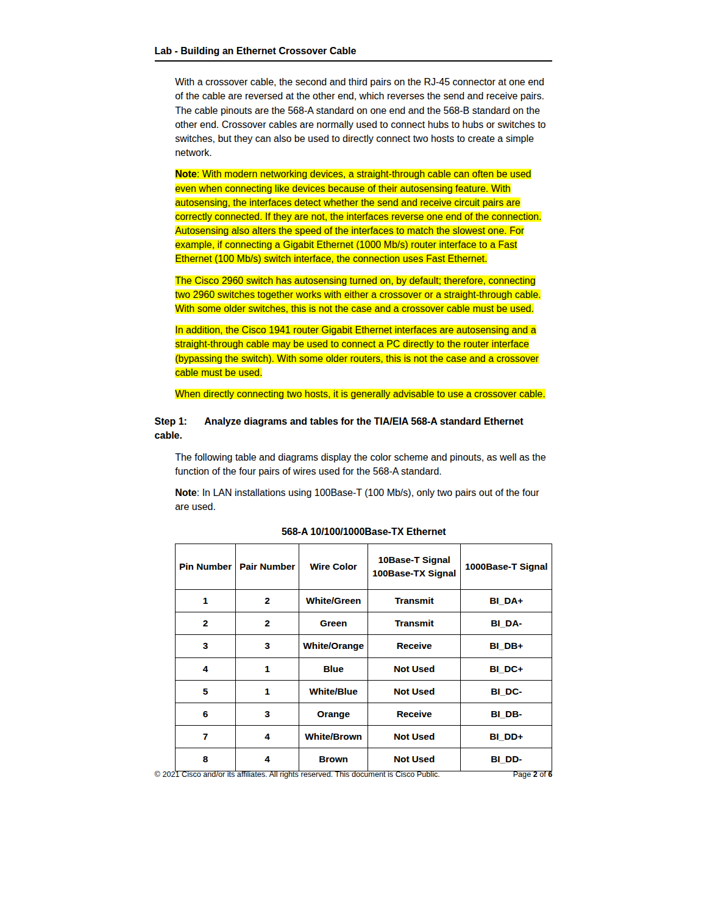Lab - Building an Ethernet Crossover Cable
With a crossover cable, the second and third pairs on the RJ-45 connector at one end of the cable are reversed at the other end, which reverses the send and receive pairs. The cable pinouts are the 568-A standard on one end and the 568-B standard on the other end. Crossover cables are normally used to connect hubs to hubs or switches to switches, but they can also be used to directly connect two hosts to create a simple network.
Note: With modern networking devices, a straight-through cable can often be used even when connecting like devices because of their autosensing feature. With autosensing, the interfaces detect whether the send and receive circuit pairs are correctly connected. If they are not, the interfaces reverse one end of the connection. Autosensing also alters the speed of the interfaces to match the slowest one. For example, if connecting a Gigabit Ethernet (1000 Mb/s) router interface to a Fast Ethernet (100 Mb/s) switch interface, the connection uses Fast Ethernet.
The Cisco 2960 switch has autosensing turned on, by default; therefore, connecting two 2960 switches together works with either a crossover or a straight-through cable. With some older switches, this is not the case and a crossover cable must be used.
In addition, the Cisco 1941 router Gigabit Ethernet interfaces are autosensing and a straight-through cable may be used to connect a PC directly to the router interface (bypassing the switch). With some older routers, this is not the case and a crossover cable must be used.
When directly connecting two hosts, it is generally advisable to use a crossover cable.
Step 1: Analyze diagrams and tables for the TIA/EIA 568-A standard Ethernet cable.
The following table and diagrams display the color scheme and pinouts, as well as the function of the four pairs of wires used for the 568-A standard.
Note: In LAN installations using 100Base-T (100 Mb/s), only two pairs out of the four are used.
568-A 10/100/1000Base-TX Ethernet
| Pin Number | Pair Number | Wire Color | 10Base-T Signal 100Base-TX Signal | 1000Base-T Signal |
| --- | --- | --- | --- | --- |
| 1 | 2 | White/Green | Transmit | BI_DA+ |
| 2 | 2 | Green | Transmit | BI_DA- |
| 3 | 3 | White/Orange | Receive | BI_DB+ |
| 4 | 1 | Blue | Not Used | BI_DC+ |
| 5 | 1 | White/Blue | Not Used | BI_DC- |
| 6 | 3 | Orange | Receive | BI_DB- |
| 7 | 4 | White/Brown | Not Used | BI_DD+ |
| 8 | 4 | Brown | Not Used | BI_DD- |
© 2021 Cisco and/or its affiliates. All rights reserved. This document is Cisco Public.
Page 2 of 6